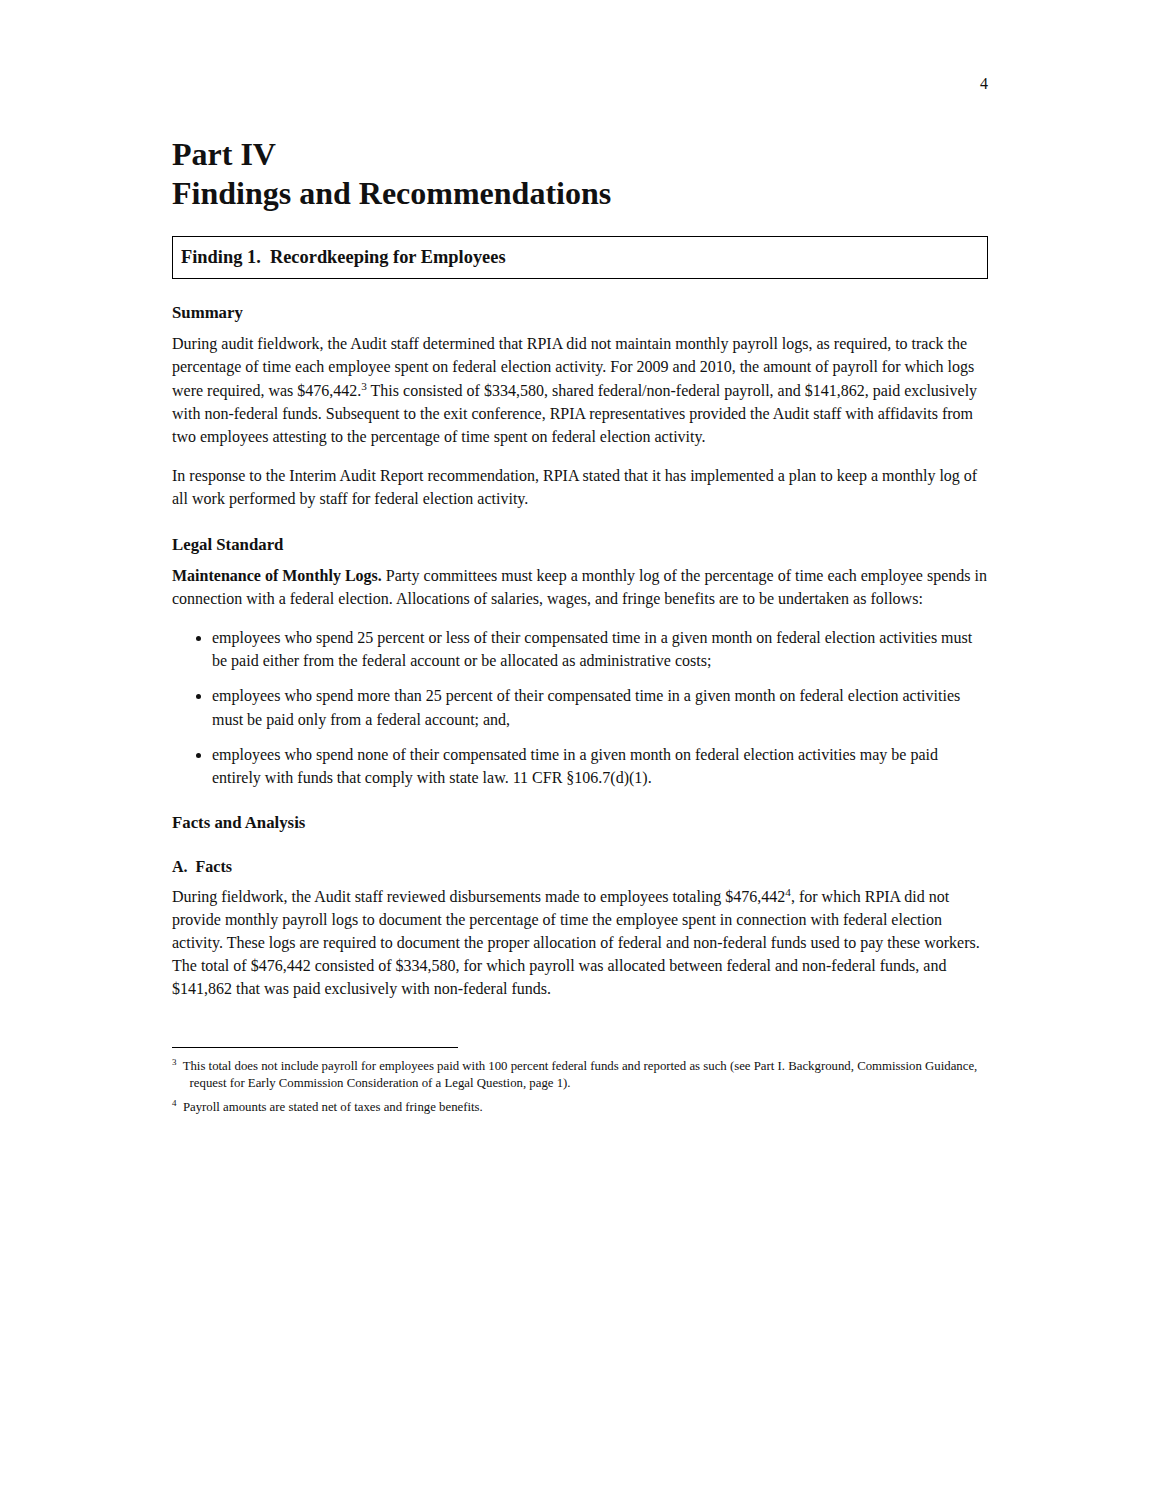4
Part IV
Findings and Recommendations
Finding 1. Recordkeeping for Employees
Summary
During audit fieldwork, the Audit staff determined that RPIA did not maintain monthly payroll logs, as required, to track the percentage of time each employee spent on federal election activity. For 2009 and 2010, the amount of payroll for which logs were required, was $476,442.3 This consisted of $334,580, shared federal/non-federal payroll, and $141,862, paid exclusively with non-federal funds. Subsequent to the exit conference, RPIA representatives provided the Audit staff with affidavits from two employees attesting to the percentage of time spent on federal election activity.
In response to the Interim Audit Report recommendation, RPIA stated that it has implemented a plan to keep a monthly log of all work performed by staff for federal election activity.
Legal Standard
Maintenance of Monthly Logs. Party committees must keep a monthly log of the percentage of time each employee spends in connection with a federal election. Allocations of salaries, wages, and fringe benefits are to be undertaken as follows:
employees who spend 25 percent or less of their compensated time in a given month on federal election activities must be paid either from the federal account or be allocated as administrative costs;
employees who spend more than 25 percent of their compensated time in a given month on federal election activities must be paid only from a federal account; and,
employees who spend none of their compensated time in a given month on federal election activities may be paid entirely with funds that comply with state law. 11 CFR §106.7(d)(1).
Facts and Analysis
A. Facts
During fieldwork, the Audit staff reviewed disbursements made to employees totaling $476,4424, for which RPIA did not provide monthly payroll logs to document the percentage of time the employee spent in connection with federal election activity. These logs are required to document the proper allocation of federal and non-federal funds used to pay these workers. The total of $476,442 consisted of $334,580, for which payroll was allocated between federal and non-federal funds, and $141,862 that was paid exclusively with non-federal funds.
3 This total does not include payroll for employees paid with 100 percent federal funds and reported as such (see Part I. Background, Commission Guidance, request for Early Commission Consideration of a Legal Question, page 1).
4 Payroll amounts are stated net of taxes and fringe benefits.